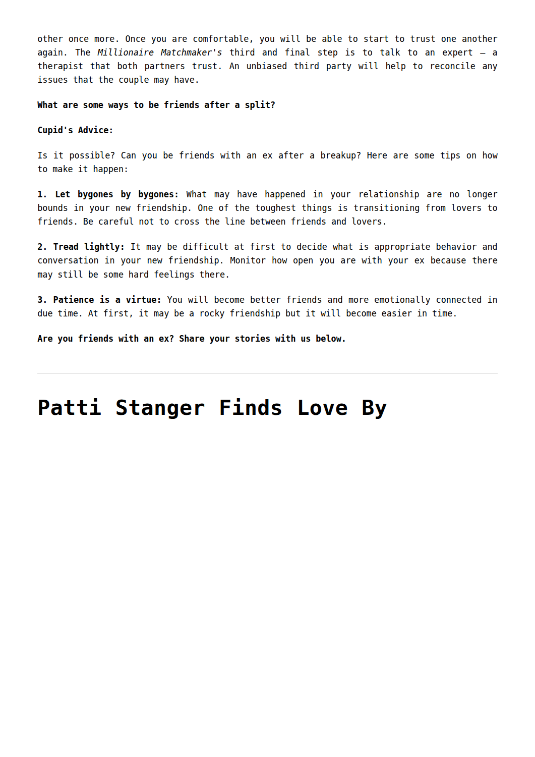other once more. Once you are comfortable, you will be able to start to trust one another again. The Millionaire Matchmaker's third and final step is to talk to an expert — a therapist that both partners trust. An unbiased third party will help to reconcile any issues that the couple may have.
What are some ways to be friends after a split?
Cupid's Advice:
Is it possible? Can you be friends with an ex after a breakup? Here are some tips on how to make it happen:
1. Let bygones by bygones: What may have happened in your relationship are no longer bounds in your new friendship. One of the toughest things is transitioning from lovers to friends. Be careful not to cross the line between friends and lovers.
2. Tread lightly: It may be difficult at first to decide what is appropriate behavior and conversation in your new friendship. Monitor how open you are with your ex because there may still be some hard feelings there.
3. Patience is a virtue: You will become better friends and more emotionally connected in due time. At first, it may be a rocky friendship but it will become easier in time.
Are you friends with an ex? Share your stories with us below.
Patti Stanger Finds Love By